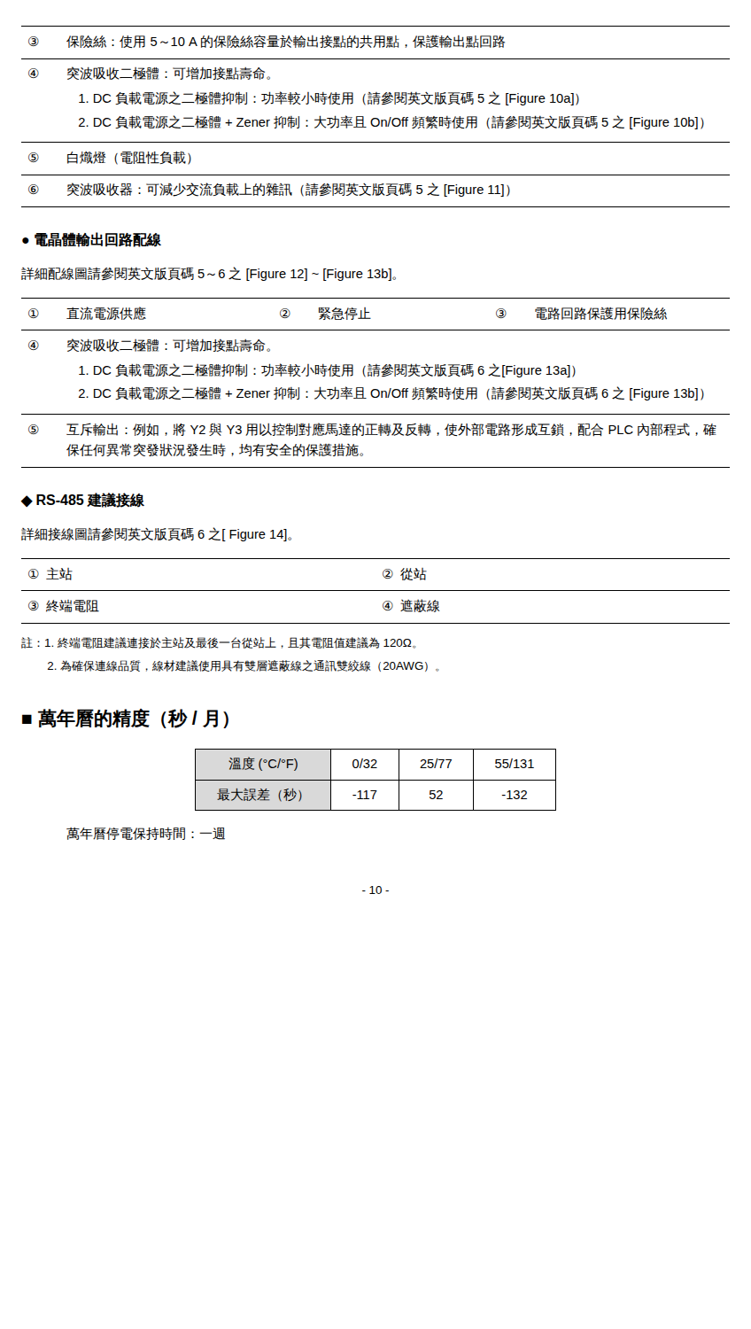| ③ | 保險絲：使用 5～10 A 的保險絲容量於輸出接點的共用點，保護輸出點回路 |
| ④ | 突波吸收二極體：可增加接點壽命。 DC 負載電源之二極體抑制：功率較小時使用（請參閱英文版頁碼 5 之 [Figure 10a]） DC 負載電源之二極體 + Zener 抑制：大功率且 On/Off 頻繁時使用（請參閱英文版頁碼 5 之 [Figure 10b]） |
| ⑤ | 白熾燈（電阻性負載） |
| ⑥ | 突波吸收器：可減少交流負載上的雜訊（請參閱英文版頁碼 5 之 [Figure 11]） |
電晶體輸出回路配線
詳細配線圖請參閱英文版頁碼 5～6 之 [Figure 12] ~ [Figure 13b]。
| ① | 直流電源供應 | ② | 緊急停止 | ③ | 電路回路保護用保險絲 |
| ④ | 突波吸收二極體：可增加接點壽命。 DC 負載電源之二極體抑制：功率較小時使用（請參閱英文版頁碼 6 之[Figure 13a]） DC 負載電源之二極體 + Zener 抑制：大功率且 On/Off 頻繁時使用（請參閱英文版頁碼 6 之 [Figure 13b]） |
| ⑤ | 互斥輸出：例如，將 Y2 與 Y3 用以控制對應馬達的正轉及反轉，使外部電路形成互鎖，配合 PLC 內部程式，確保任何異常突發狀況發生時，均有安全的保護措施。 |
RS-485 建議接線
詳細接線圖請參閱英文版頁碼 6 之[ Figure 14]。
| ① 主站 | ② 從站 |
| ③ 終端電阻 | ④ 遮蔽線 |
註：1. 終端電阻建議連接於主站及最後一台從站上，且其電阻值建議為 120Ω。
2. 為確保連線品質，線材建議使用具有雙層遮蔽線之通訊雙絞線（20AWG）。
萬年曆的精度（秒 / 月）
| 溫度 (°C/°F) | 0/32 | 25/77 | 55/131 |
| 最大誤差（秒） | -117 | 52 | -132 |
萬年曆停電保持時間：一週
- 10 -